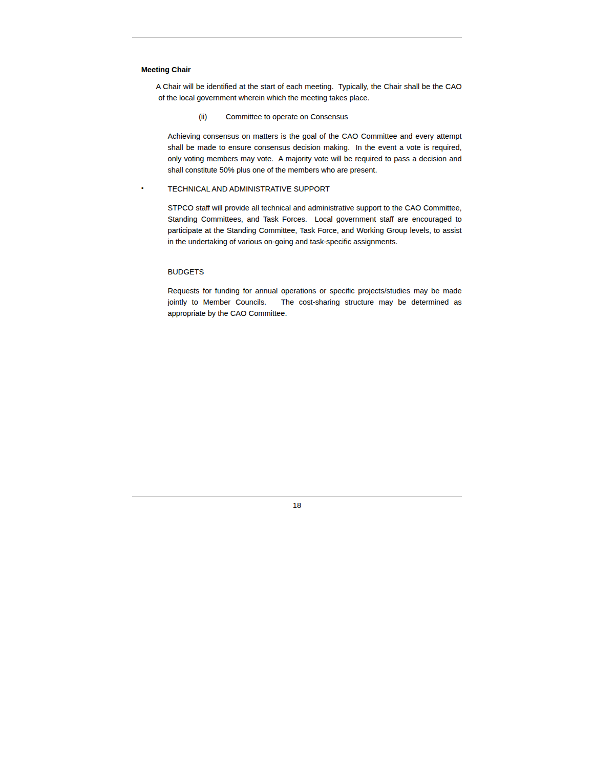Meeting Chair
A Chair will be identified at the start of each meeting. Typically, the Chair shall be the CAO of the local government wherein which the meeting takes place.
(ii) Committee to operate on Consensus
Achieving consensus on matters is the goal of the CAO Committee and every attempt shall be made to ensure consensus decision making. In the event a vote is required, only voting members may vote. A majority vote will be required to pass a decision and shall constitute 50% plus one of the members who are present.
▪TECHNICAL AND ADMINISTRATIVE SUPPORT
STPCO staff will provide all technical and administrative support to the CAO Committee, Standing Committees, and Task Forces. Local government staff are encouraged to participate at the Standing Committee, Task Force, and Working Group levels, to assist in the undertaking of various on-going and task-specific assignments.
BUDGETS
Requests for funding for annual operations or specific projects/studies may be made jointly to Member Councils. The cost-sharing structure may be determined as appropriate by the CAO Committee.
18